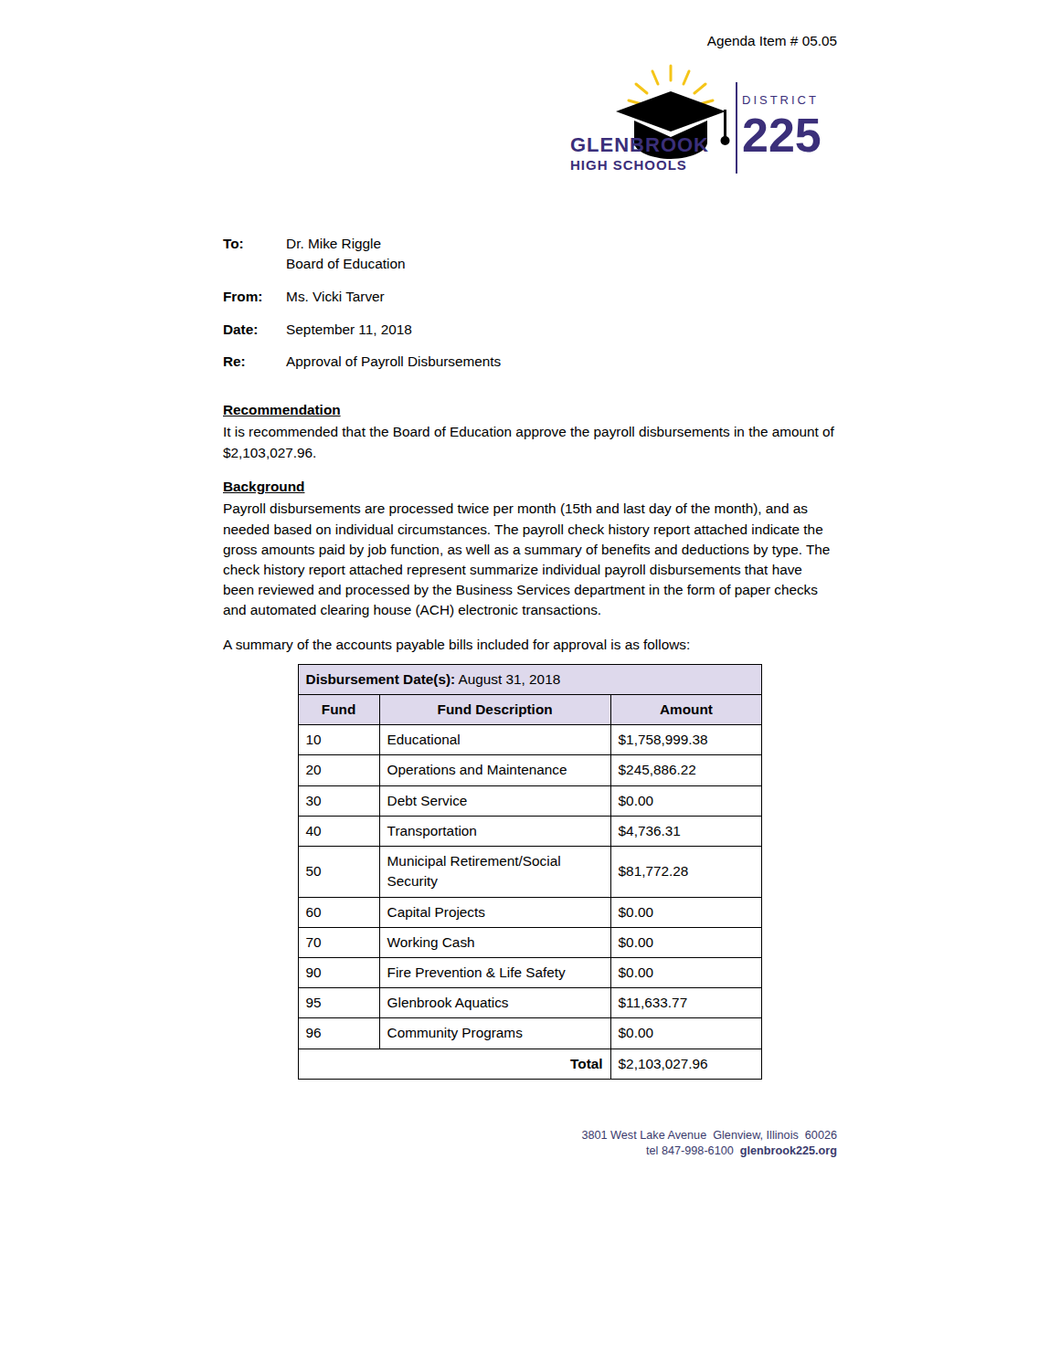Agenda Item # 05.05
DISTRICT 225 GLENBROOK HIGH SCHOOLS
| To: | Dr. Mike Riggle Board of Education |
| From: | Ms. Vicki Tarver |
| Date: | September 11, 2018 |
| Re: | Approval of Payroll Disbursements |
Recommendation
It is recommended that the Board of Education approve the payroll disbursements in the amount of $2,103,027.96.
Background
Payroll disbursements are processed twice per month (15th and last day of the month), and as needed based on individual circumstances. The payroll check history report attached indicate the gross amounts paid by job function, as well as a summary of benefits and deductions by type. The check history report attached represent summarize individual payroll disbursements that have been reviewed and processed by the Business Services department in the form of paper checks and automated clearing house (ACH) electronic transactions.
A summary of the accounts payable bills included for approval is as follows:
| Disbursement Date(s): August 31, 2018 |
| Fund | Fund Description | Amount |
| 10 | Educational | $1,758,999.38 |
| 20 | Operations and Maintenance | $245,886.22 |
| 30 | Debt Service | $0.00 |
| 40 | Transportation | $4,736.31 |
| 50 | Municipal Retirement/Social Security | $81,772.28 |
| 60 | Capital Projects | $0.00 |
| 70 | Working Cash | $0.00 |
| 90 | Fire Prevention & Life Safety | $0.00 |
| 95 | Glenbrook Aquatics | $11,633.77 |
| 96 | Community Programs | $0.00 |
| | Total | $2,103,027.96 |
3801 West Lake Avenue Glenview, Illinois 60026
tel 847-998-6100 glenbrook225.org